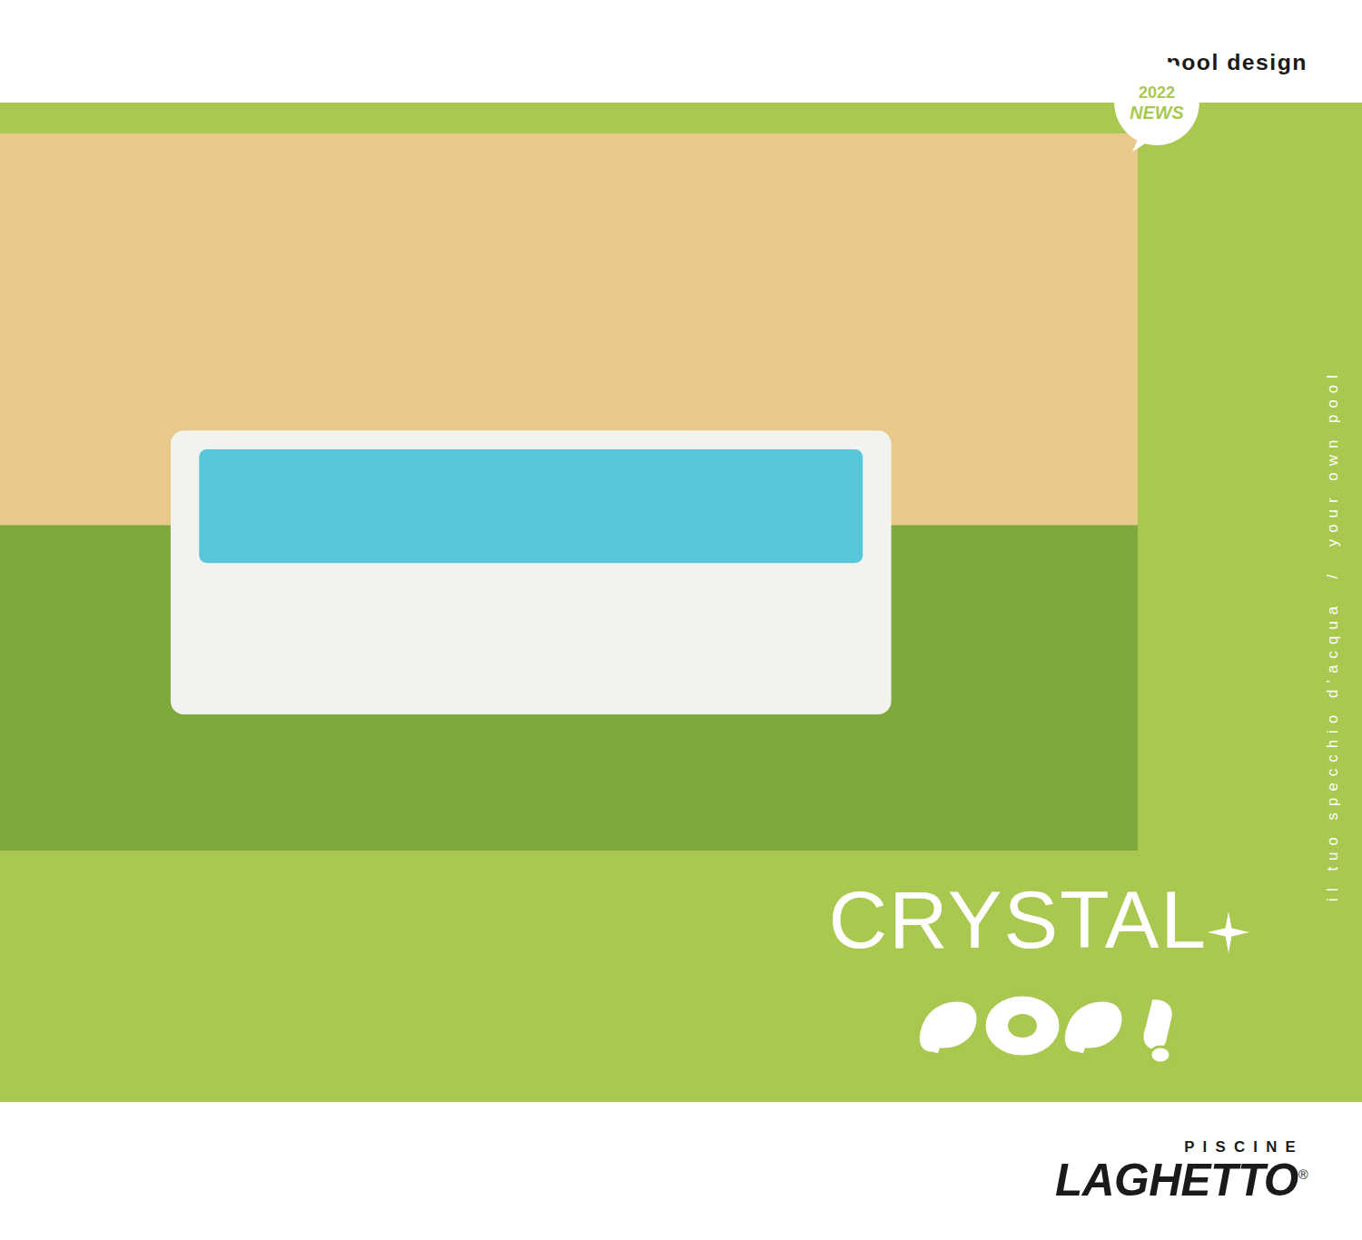pool design
2022 NEWS
il tuo specchio d’acqua / your own pool
CRYSTAL
PISCINE
LAGHETTO®